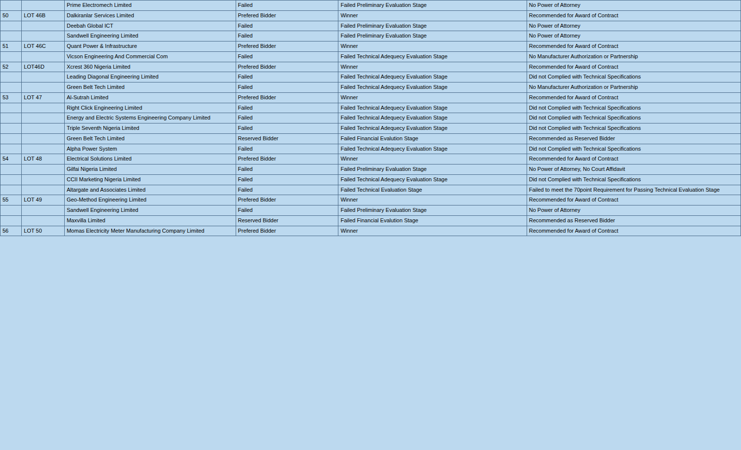| | | Prime Electromech Limited | Failed | Failed Preliminary Evaluation Stage | No Power of Attorney |
| 50 | LOT 46B | Dalkiranlar Services Limited | Prefered Bidder | Winner | Recommended for Award of Contract |
| | | Deebah Global ICT | Failed | Failed Preliminary Evaluation Stage | No Power of Attorney |
| | | Sandwell Engineering Limited | Failed | Failed Preliminary Evaluation Stage | No Power of Attorney |
| 51 | LOT 46C | Quant Power & Infrastructure | Prefered Bidder | Winner | Recommended for Award of Contract |
| | | Vicson Engineering And Commercial Com | Failed | Failed Technical Adequecy Evaluation Stage | No Manufacturer Authorization or Partnership |
| 52 | LOT46D | Xcrest 360 Nigeria Limited | Prefered Bidder | Winner | Recommended for Award of Contract |
| | | Leading Diagonal Engineering Limited | Failed | Failed Technical Adequecy Evaluation Stage | Did not Complied with Technical Specifications |
| | | Green Belt Tech Limited | Failed | Failed Technical Adequecy Evaluation Stage | No Manufacturer Authorization or Partnership |
| 53 | LOT 47 | Al-Sutrah Limited | Prefered Bidder | Winner | Recommended for Award of Contract |
| | | Right Click Engineering Limited | Failed | Failed Technical Adequecy Evaluation Stage | Did not Complied with Technical Specifications |
| | | Energy and Electric Systems Engineering Company Limited | Failed | Failed Technical Adequecy Evaluation Stage | Did not Complied with Technical Specifications |
| | | Triple Seventh Nigeria Limited | Failed | Failed Technical Adequecy Evaluation Stage | Did not Complied with Technical Specifications |
| | | Green Belt Tech Limited | Reserved Bidder | Failed Financial Evalution Stage | Recommended as Reserved Bidder |
| | | Alpha Power System | Failed | Failed Technical Adequecy Evaluation Stage | Did not Complied with Technical Specifications |
| 54 | LOT 48 | Electrical Solutions Limited | Prefered Bidder | Winner | Recommended for Award of Contract |
| | | Gilfai Nigeria Limited | Failed | Failed Preliminary Evaluation Stage | No Power of Attorney, No Court Affidavit |
| | | CCII Marketing Nigeria Limited | Failed | Failed Technical Adequecy Evaluation Stage | Did not Complied with Technical Specifications |
| | | Altargate and Associates Limited | Failed | Failed Technical Evaluation Stage | Failed to meet the 70point Requirement for Passing Technical Evaluation Stage |
| 55 | LOT 49 | Geo-Method Engineering Limited | Prefered Bidder | Winner | Recommended for Award of Contract |
| | | Sandwell Engineering Limited | Failed | Failed Preliminary Evaluation Stage | No Power of Attorney |
| | | Maxvilla Limited | Reserved Bidder | Failed Financial Evalution Stage | Recommended as Reserved Bidder |
| 56 | LOT 50 | Momas Electricity Meter Manufacturing Company Limited | Prefered Bidder | Winner | Recommended for Award of Contract |